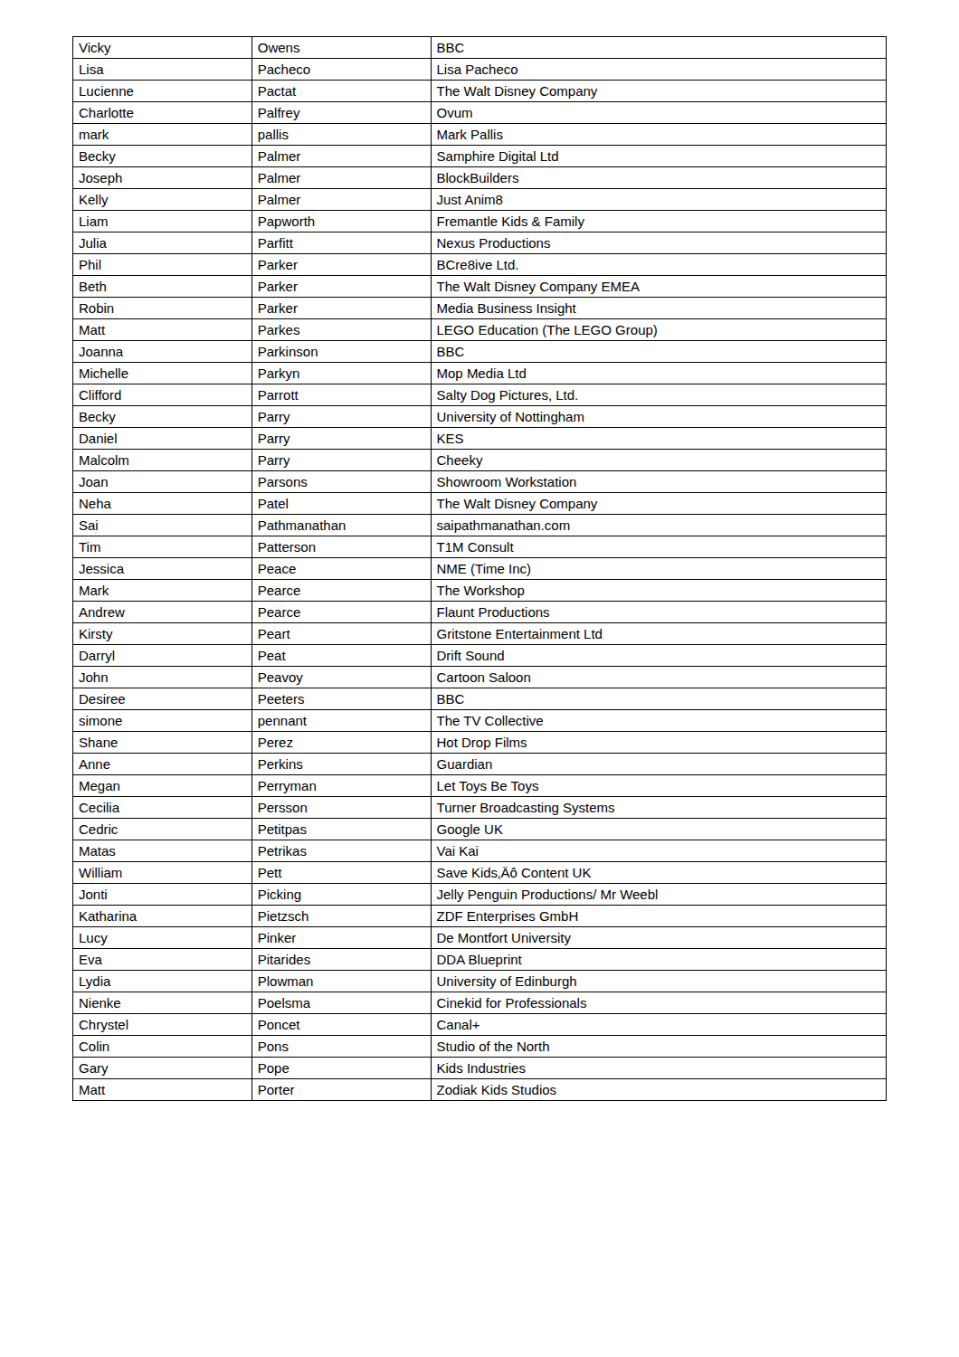| Vicky | Owens | BBC |
| Lisa | Pacheco | Lisa Pacheco |
| Lucienne | Pactat | The Walt Disney Company |
| Charlotte | Palfrey | Ovum |
| mark | pallis | Mark Pallis |
| Becky | Palmer | Samphire Digital Ltd |
| Joseph | Palmer | BlockBuilders |
| Kelly | Palmer | Just Anim8 |
| Liam | Papworth | Fremantle Kids & Family |
| Julia | Parfitt | Nexus Productions |
| Phil | Parker | BCre8ive Ltd. |
| Beth | Parker | The Walt Disney Company EMEA |
| Robin | Parker | Media Business Insight |
| Matt | Parkes | LEGO Education (The LEGO Group) |
| Joanna | Parkinson | BBC |
| Michelle | Parkyn | Mop Media Ltd |
| Clifford | Parrott | Salty Dog Pictures, Ltd. |
| Becky | Parry | University of Nottingham |
| Daniel | Parry | KES |
| Malcolm | Parry | Cheeky |
| Joan | Parsons | Showroom Workstation |
| Neha | Patel | The Walt Disney Company |
| Sai | Pathmanathan | saipathmanathan.com |
| Tim | Patterson | T1M Consult |
| Jessica | Peace | NME (Time Inc) |
| Mark | Pearce | The Workshop |
| Andrew | Pearce | Flaunt Productions |
| Kirsty | Peart | Gritstone Entertainment Ltd |
| Darryl | Peat | Drift Sound |
| John | Peavoy | Cartoon Saloon |
| Desiree | Peeters | BBC |
| simone | pennant | The TV Collective |
| Shane | Perez | Hot Drop Films |
| Anne | Perkins | Guardian |
| Megan | Perryman | Let Toys Be Toys |
| Cecilia | Persson | Turner Broadcasting Systems |
| Cedric | Petitpas | Google UK |
| Matas | Petrikas | Vai Kai |
| William | Pett | Save Kids‚Äô Content UK |
| Jonti | Picking | Jelly Penguin Productions/ Mr Weebl |
| Katharina | Pietzsch | ZDF Enterprises GmbH |
| Lucy | Pinker | De Montfort University |
| Eva | Pitarides | DDA Blueprint |
| Lydia | Plowman | University of Edinburgh |
| Nienke | Poelsma | Cinekid for Professionals |
| Chrystel | Poncet | Canal+ |
| Colin | Pons | Studio of the North |
| Gary | Pope | Kids Industries |
| Matt | Porter | Zodiak Kids Studios |